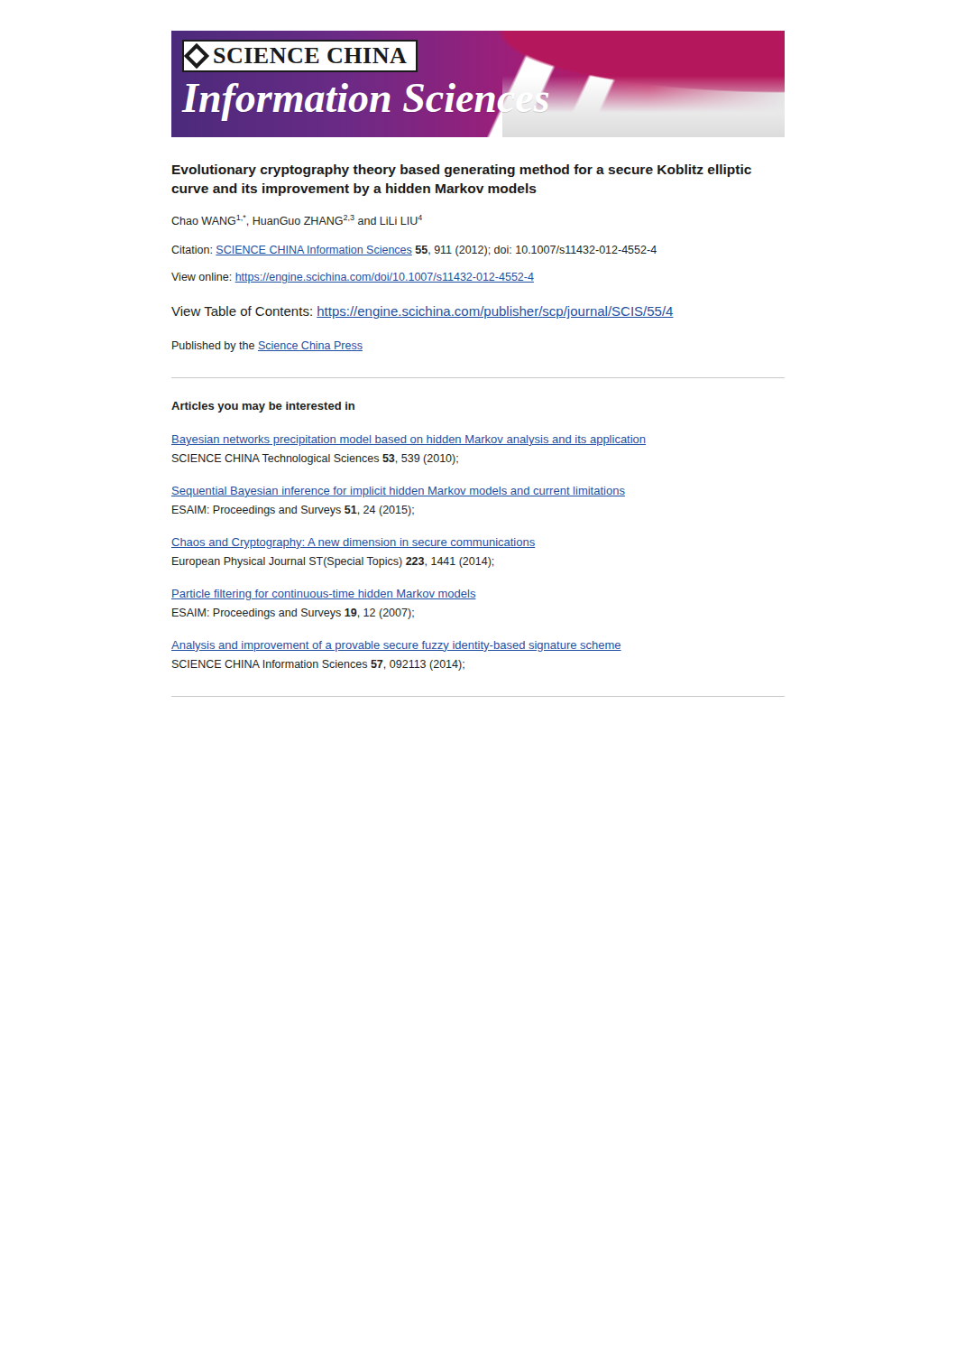SCIENCE CHINA
Information Sciences
Evolutionary cryptography theory based generating method for a secure Koblitz elliptic curve and its improvement by a hidden Markov models
Chao WANG1,*, HuanGuo ZHANG2,3 and LiLi LIU4
Citation: SCIENCE CHINA Information Sciences 55, 911 (2012); doi: 10.1007/s11432-012-4552-4
View online: https://engine.scichina.com/doi/10.1007/s11432-012-4552-4
View Table of Contents: https://engine.scichina.com/publisher/scp/journal/SCIS/55/4
Published by the Science China Press
Articles you may be interested in
Bayesian networks precipitation model based on hidden Markov analysis and its application SCIENCE CHINA Technological Sciences 53, 539 (2010);
Sequential Bayesian inference for implicit hidden Markov models and current limitations ESAIM: Proceedings and Surveys 51, 24 (2015);
Chaos and Cryptography: A new dimension in secure communications European Physical Journal ST(Special Topics) 223, 1441 (2014);
Particle filtering for continuous-time hidden Markov models ESAIM: Proceedings and Surveys 19, 12 (2007);
Analysis and improvement of a provable secure fuzzy identity-based signature scheme SCIENCE CHINA Information Sciences 57, 092113 (2014);